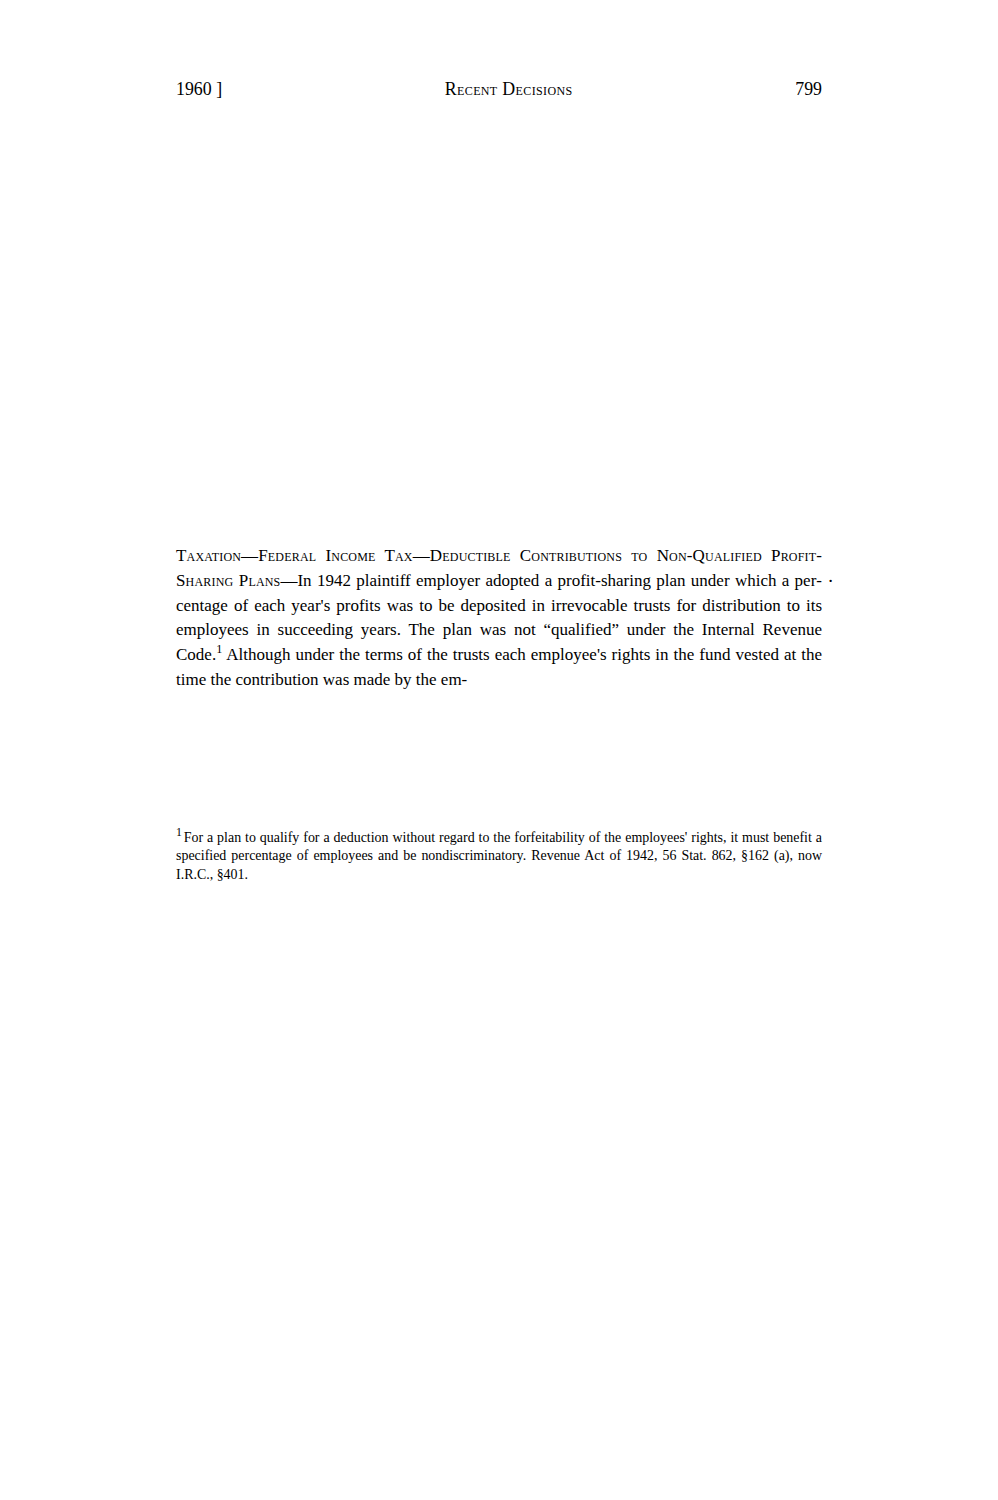1960 ] Recent Decisions 799
·
Taxation—Federal Income Tax—Deductible Contributions to Non-Qualified Profit-Sharing Plans—In 1942 plaintiff employer adopted a profit-sharing plan under which a percentage of each year's profits was to be deposited in irrevocable trusts for distribution to its employees in succeeding years. The plan was not “qualified” under the Internal Revenue Code.1 Although under the terms of the trusts each employee's rights in the fund vested at the time the contribution was made by the em-
1 For a plan to qualify for a deduction without regard to the forfeitability of the employees' rights, it must benefit a specified percentage of employees and be nondiscriminatory. Revenue Act of 1942, 56 Stat. 862, §162 (a), now I.R.C., §401.